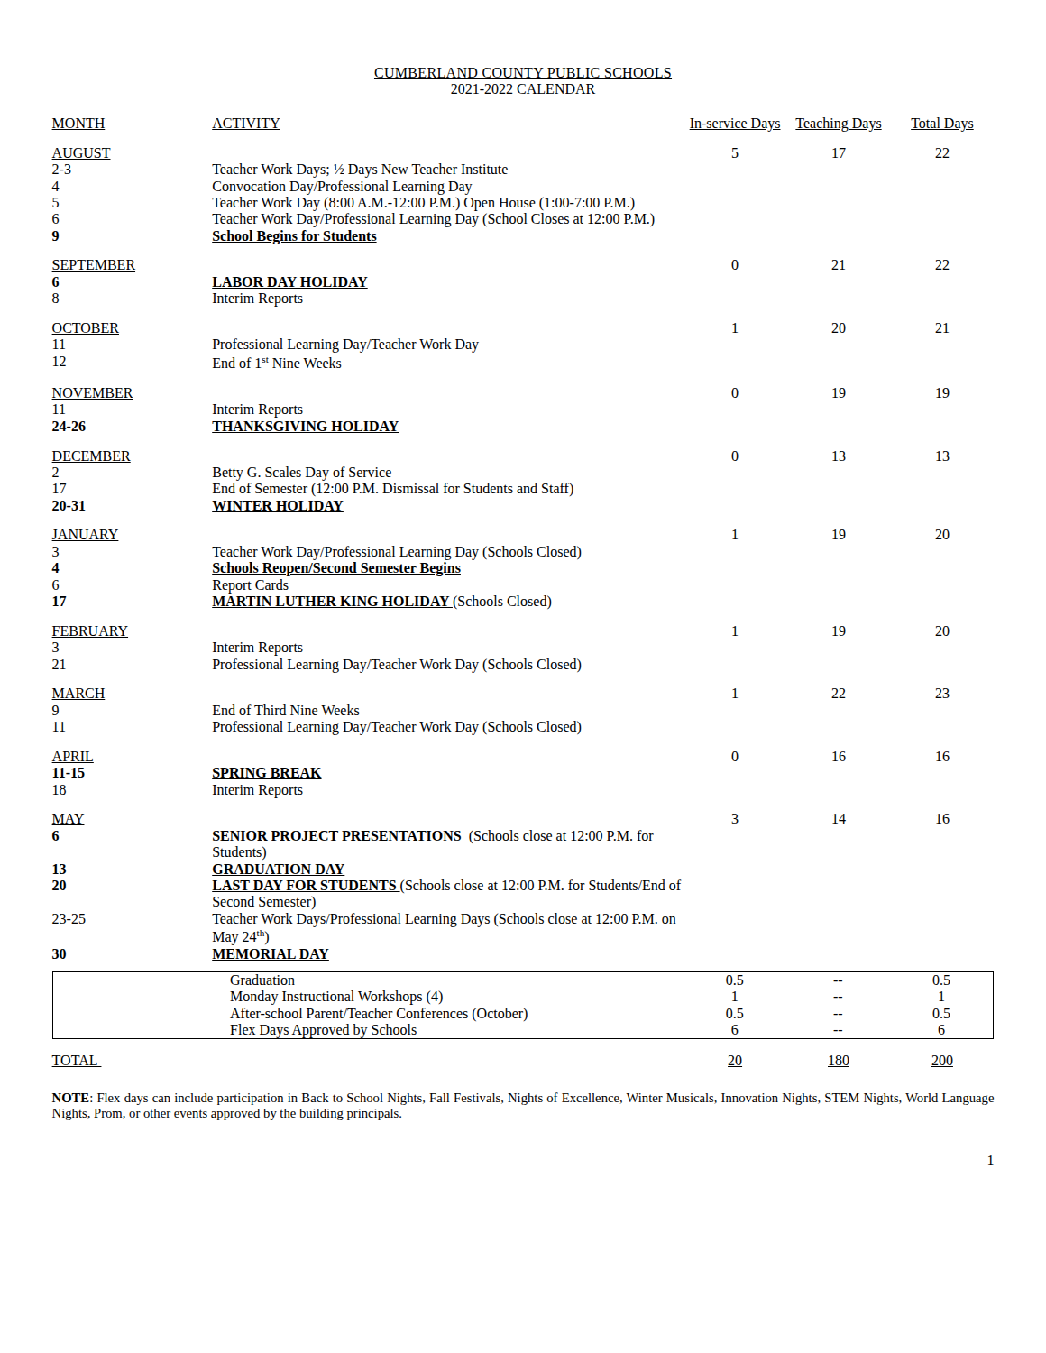CUMBERLAND COUNTY PUBLIC SCHOOLS
2021-2022 CALENDAR
| MONTH | ACTIVITY | In-service Days | Teaching Days | Total Days |
| AUGUST | | 5 | 17 | 22 |
| 2-3 | Teacher Work Days; ½ Days New Teacher Institute | | | |
| 4 | Convocation Day/Professional Learning Day | | | |
| 5 | Teacher Work Day (8:00 A.M.-12:00 P.M.) Open House (1:00-7:00 P.M.) | | | |
| 6 | Teacher Work Day/Professional Learning Day (School Closes at 12:00 P.M.) | | | |
| 9 | School Begins for Students | | | |
| SEPTEMBER | | 0 | 21 | 22 |
| 6 | LABOR DAY HOLIDAY | | | |
| 8 | Interim Reports | | | |
| OCTOBER | | 1 | 20 | 21 |
| 11 | Professional Learning Day/Teacher Work Day | | | |
| 12 | End of 1 st Nine Weeks | | | |
| NOVEMBER | | 0 | 19 | 19 |
| 11 | Interim Reports | | | |
| 24-26 | THANKSGIVING HOLIDAY | | | |
| DECEMBER | | 0 | 13 | 13 |
| 2 | Betty G. Scales Day of Service | | | |
| 17 | End of Semester (12:00 P.M. Dismissal for Students and Staff) | | | |
| 20-31 | WINTER HOLIDAY | | | |
| JANUARY | | 1 | 19 | 20 |
| 3 | Teacher Work Day/Professional Learning Day (Schools Closed) | | | |
| 4 | Schools Reopen/Second Semester Begins | | | |
| 6 | Report Cards | | | |
| 17 | MARTIN LUTHER KING HOLIDAY (Schools Closed) | | | |
| FEBRUARY | | 1 | 19 | 20 |
| 3 | Interim Reports | | | |
| 21 | Professional Learning Day/Teacher Work Day (Schools Closed) | | | |
| MARCH | | 1 | 22 | 23 |
| 9 | End of Third Nine Weeks | | | |
| 11 | Professional Learning Day/Teacher Work Day (Schools Closed) | | | |
| APRIL | | 0 | 16 | 16 |
| 11-15 | SPRING BREAK | | | |
| 18 | Interim Reports | | | |
| MAY | | 3 | 14 | 16 |
| 6 | SENIOR PROJECT PRESENTATIONS (Schools close at 12:00 P.M. for Students) | | | |
| 13 | GRADUATION DAY | | | |
| 20 | LAST DAY FOR STUDENTS (Schools close at 12:00 P.M. for Students/End of Second Semester) | | | |
| 23-25 | Teacher Work Days/Professional Learning Days (Schools close at 12:00 P.M. on May 24 th ) | | | |
| 30 | MEMORIAL DAY | | | |
| | Graduation | 0.5 | -- | 0.5 |
| | Monday Instructional Workshops (4) | 1 | -- | 1 |
| | After-school Parent/Teacher Conferences (October) | 0.5 | -- | 0.5 |
| | Flex Days Approved by Schools | 6 | -- | 6 |
| TOTAL | | 20 | 180 | 200 |
NOTE: Flex days can include participation in Back to School Nights, Fall Festivals, Nights of Excellence, Winter Musicals, Innovation Nights, STEM Nights, World Language Nights, Prom, or other events approved by the building principals.
1